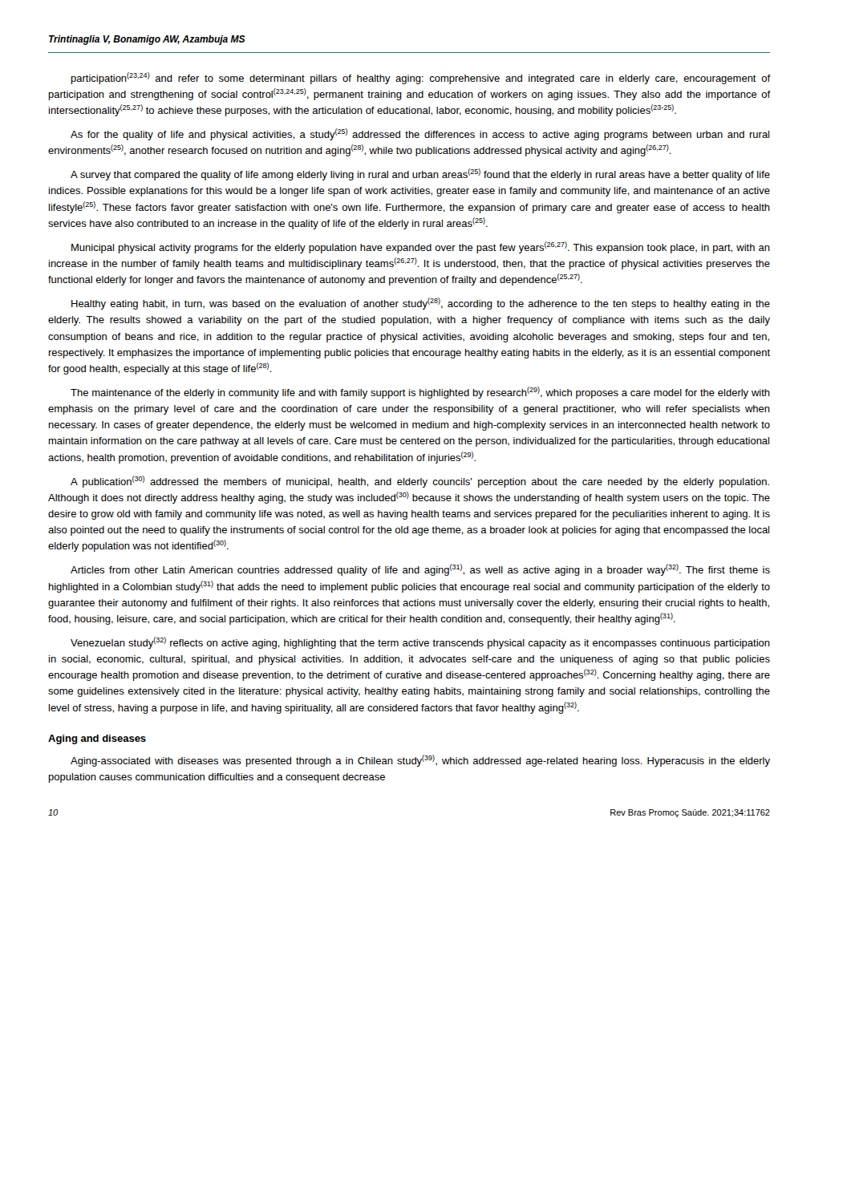Trintinaglia V, Bonamigo AW, Azambuja MS
participation(23,24) and refer to some determinant pillars of healthy aging: comprehensive and integrated care in elderly care, encouragement of participation and strengthening of social control(23,24,25), permanent training and education of workers on aging issues. They also add the importance of intersectionality(25,27) to achieve these purposes, with the articulation of educational, labor, economic, housing, and mobility policies(23-25).
As for the quality of life and physical activities, a study(25) addressed the differences in access to active aging programs between urban and rural environments(25), another research focused on nutrition and aging(28), while two publications addressed physical activity and aging(26,27).
A survey that compared the quality of life among elderly living in rural and urban areas(25) found that the elderly in rural areas have a better quality of life indices. Possible explanations for this would be a longer life span of work activities, greater ease in family and community life, and maintenance of an active lifestyle(25). These factors favor greater satisfaction with one's own life. Furthermore, the expansion of primary care and greater ease of access to health services have also contributed to an increase in the quality of life of the elderly in rural areas(25).
Municipal physical activity programs for the elderly population have expanded over the past few years(26,27). This expansion took place, in part, with an increase in the number of family health teams and multidisciplinary teams(26,27). It is understood, then, that the practice of physical activities preserves the functional elderly for longer and favors the maintenance of autonomy and prevention of frailty and dependence(25,27).
Healthy eating habit, in turn, was based on the evaluation of another study(28), according to the adherence to the ten steps to healthy eating in the elderly. The results showed a variability on the part of the studied population, with a higher frequency of compliance with items such as the daily consumption of beans and rice, in addition to the regular practice of physical activities, avoiding alcoholic beverages and smoking, steps four and ten, respectively. It emphasizes the importance of implementing public policies that encourage healthy eating habits in the elderly, as it is an essential component for good health, especially at this stage of life(28).
The maintenance of the elderly in community life and with family support is highlighted by research(29), which proposes a care model for the elderly with emphasis on the primary level of care and the coordination of care under the responsibility of a general practitioner, who will refer specialists when necessary. In cases of greater dependence, the elderly must be welcomed in medium and high-complexity services in an interconnected health network to maintain information on the care pathway at all levels of care. Care must be centered on the person, individualized for the particularities, through educational actions, health promotion, prevention of avoidable conditions, and rehabilitation of injuries(29).
A publication(30) addressed the members of municipal, health, and elderly councils' perception about the care needed by the elderly population. Although it does not directly address healthy aging, the study was included(30) because it shows the understanding of health system users on the topic. The desire to grow old with family and community life was noted, as well as having health teams and services prepared for the peculiarities inherent to aging. It is also pointed out the need to qualify the instruments of social control for the old age theme, as a broader look at policies for aging that encompassed the local elderly population was not identified(30).
Articles from other Latin American countries addressed quality of life and aging(31), as well as active aging in a broader way(32). The first theme is highlighted in a Colombian study(31) that adds the need to implement public policies that encourage real social and community participation of the elderly to guarantee their autonomy and fulfilment of their rights. It also reinforces that actions must universally cover the elderly, ensuring their crucial rights to health, food, housing, leisure, care, and social participation, which are critical for their health condition and, consequently, their healthy aging(31).
Venezuelan study(32) reflects on active aging, highlighting that the term active transcends physical capacity as it encompasses continuous participation in social, economic, cultural, spiritual, and physical activities. In addition, it advocates self-care and the uniqueness of aging so that public policies encourage health promotion and disease prevention, to the detriment of curative and disease-centered approaches(32). Concerning healthy aging, there are some guidelines extensively cited in the literature: physical activity, healthy eating habits, maintaining strong family and social relationships, controlling the level of stress, having a purpose in life, and having spirituality, all are considered factors that favor healthy aging(32).
Aging and diseases
Aging-associated with diseases was presented through a in Chilean study(39), which addressed age-related hearing loss. Hyperacusis in the elderly population causes communication difficulties and a consequent decrease
10 Rev Bras Promoç Saúde. 2021;34:11762